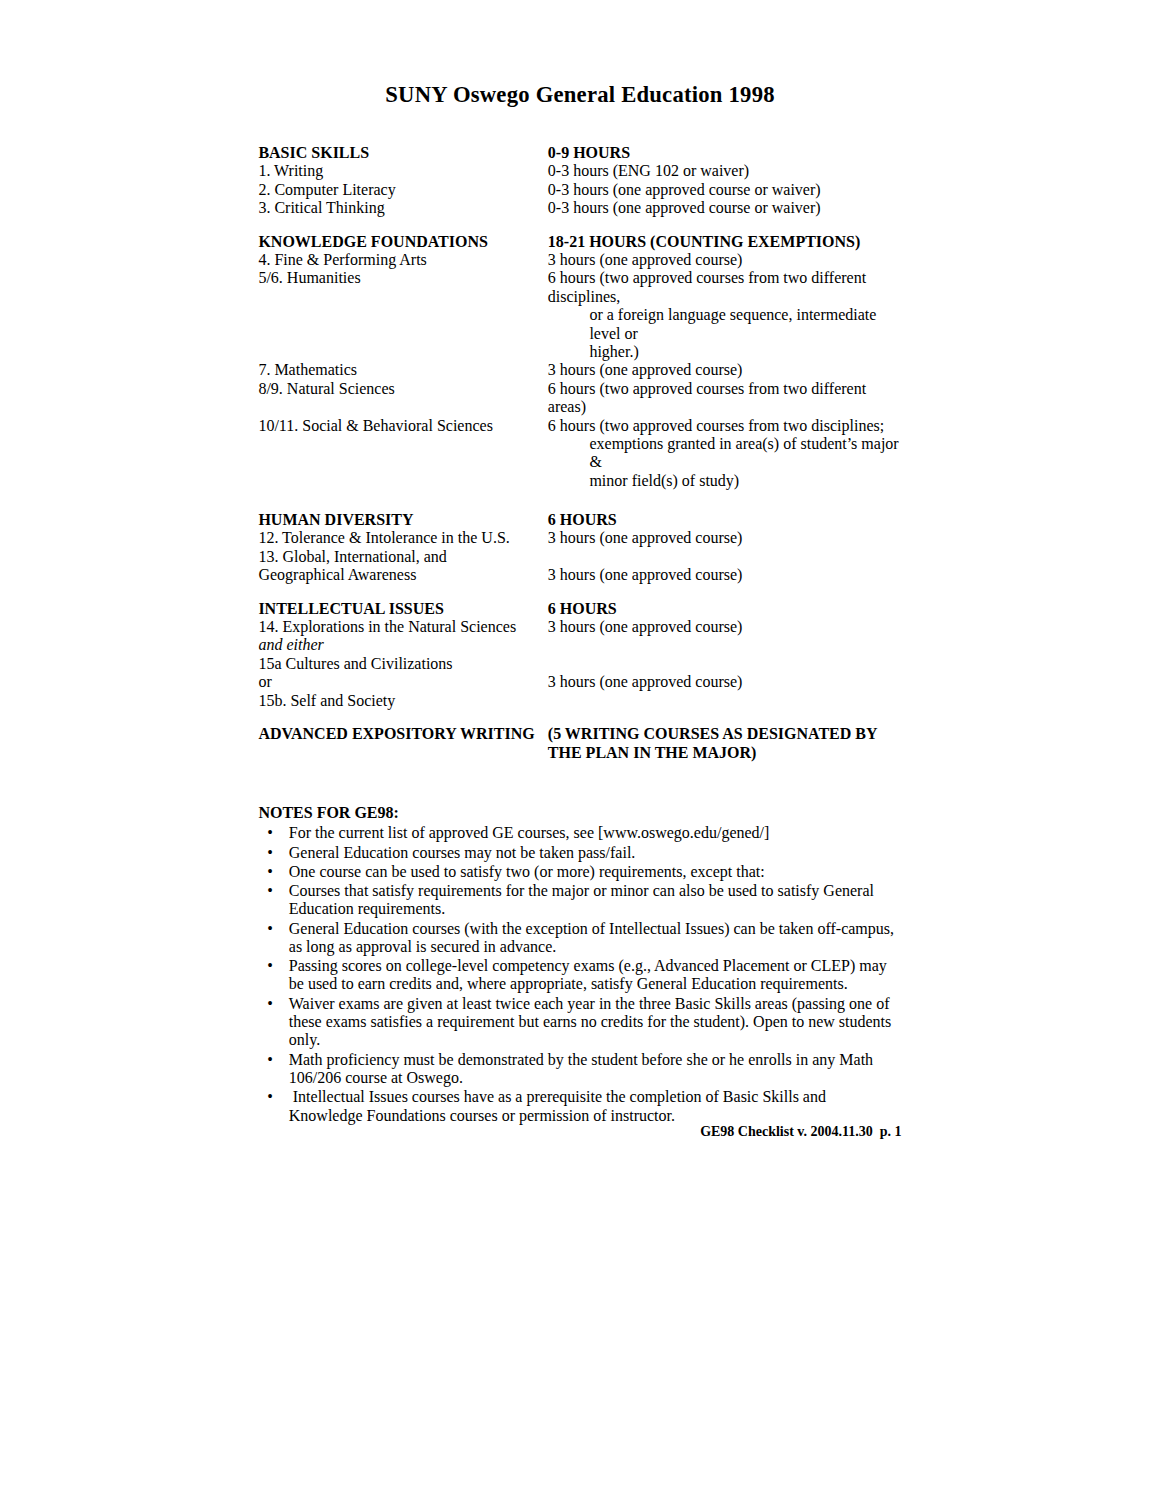SUNY Oswego General Education 1998
| Basic Skills | 0-9 hours |
| 1. Writing | 0-3 hours (ENG 102 or waiver) |
| 2. Computer Literacy | 0-3 hours (one approved course or waiver) |
| 3. Critical Thinking | 0-3 hours (one approved course or waiver) |
| Knowledge Foundations | 18-21 hours (counting exemptions) |
| 4. Fine & Performing Arts | 3 hours (one approved course) |
| 5/6. Humanities | 6 hours (two approved courses from two different disciplines, or a foreign language sequence, intermediate level or higher.) |
| 7. Mathematics | 3 hours (one approved course) |
| 8/9. Natural Sciences | 6 hours (two approved courses from two different areas) |
| 10/11. Social & Behavioral Sciences | 6 hours (two approved courses from two disciplines; exemptions granted in area(s) of student’s major & minor field(s) of study) |
| Human Diversity | 6 hours |
| 12. Tolerance & Intolerance in the U.S. | 3 hours (one approved course) |
| 13. Global, International, and | |
| Geographical Awareness | 3 hours (one approved course) |
| Intellectual Issues | 6 hours |
| 14. Explorations in the Natural Sciences | 3 hours (one approved course) |
| and either | |
| 15a Cultures and Civilizations | |
| or | 3 hours (one approved course) |
| 15b. Self and Society | |
| Advanced Expository Writing | (5 writing courses as designated by the plan in the major) |
Notes for GE98:
For the current list of approved GE courses, see [www.oswego.edu/gened/]
General Education courses may not be taken pass/fail.
One course can be used to satisfy two (or more) requirements, except that:
Courses that satisfy requirements for the major or minor can also be used to satisfy General Education requirements.
General Education courses (with the exception of Intellectual Issues) can be taken off-campus, as long as approval is secured in advance.
Passing scores on college-level competency exams (e.g., Advanced Placement or CLEP) may be used to earn credits and, where appropriate, satisfy General Education requirements.
Waiver exams are given at least twice each year in the three Basic Skills areas (passing one of these exams satisfies a requirement but earns no credits for the student). Open to new students only.
Math proficiency must be demonstrated by the student before she or he enrolls in any Math 106/206 course at Oswego.
Intellectual Issues courses have as a prerequisite the completion of Basic Skills and Knowledge Foundations courses or permission of instructor.
GE98 Checklist v. 2004.11.30 p. 1